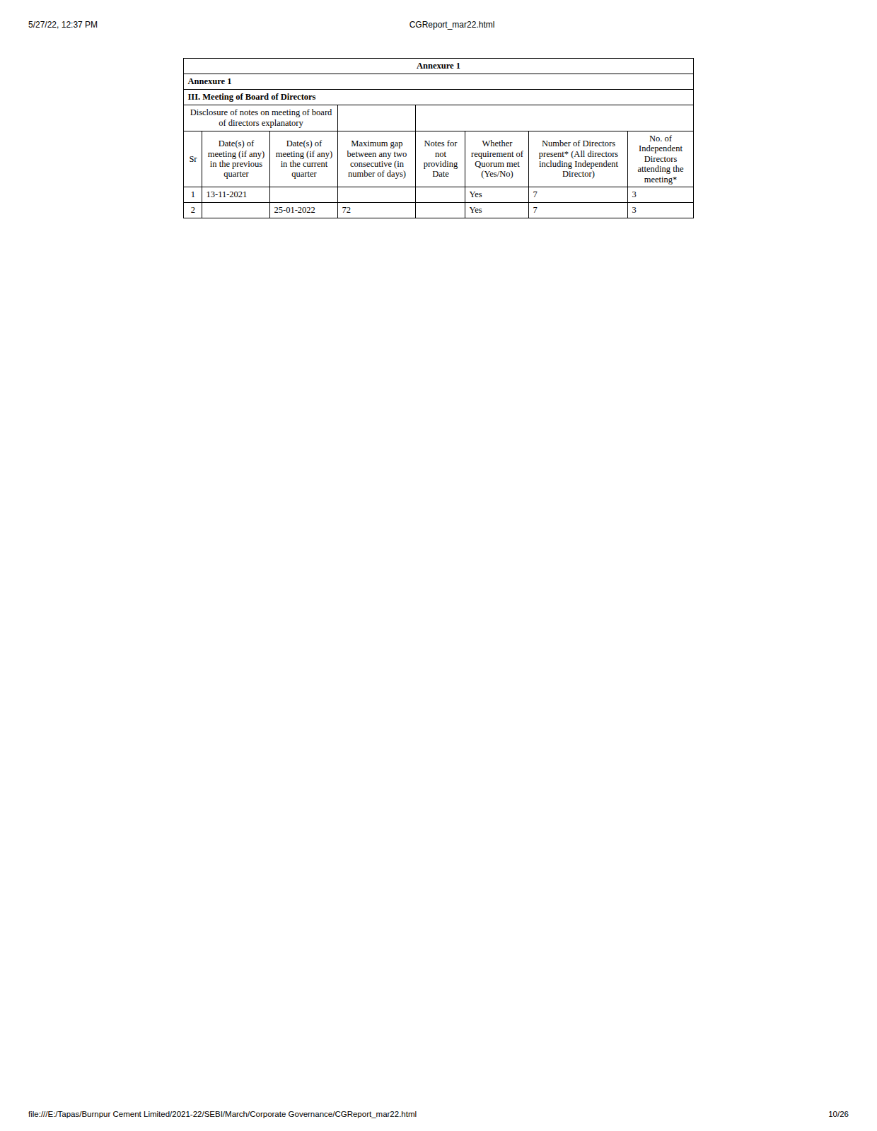5/27/22, 12:37 PM
CGReport_mar22.html
| Annexure 1 |
| Annexure 1 |
| III. Meeting of Board of Directors |
| Disclosure of notes on meeting of board of directors explanatory | | |
| Sr | Date(s) of meeting (if any) in the previous quarter | Date(s) of meeting (if any) in the current quarter | Maximum gap between any two consecutive (in number of days) | Notes for not providing Date | Whether requirement of Quorum met (Yes/No) | Number of Directors present* (All directors including Independent Director) | No. of Independent Directors attending the meeting* |
| 1 | 13-11-2021 | | | | Yes | 7 | 3 |
| 2 | | 25-01-2022 | 72 | | Yes | 7 | 3 |
file:///E:/Tapas/Burnpur Cement Limited/2021-22/SEBI/March/Corporate Governance/CGReport_mar22.html
10/26